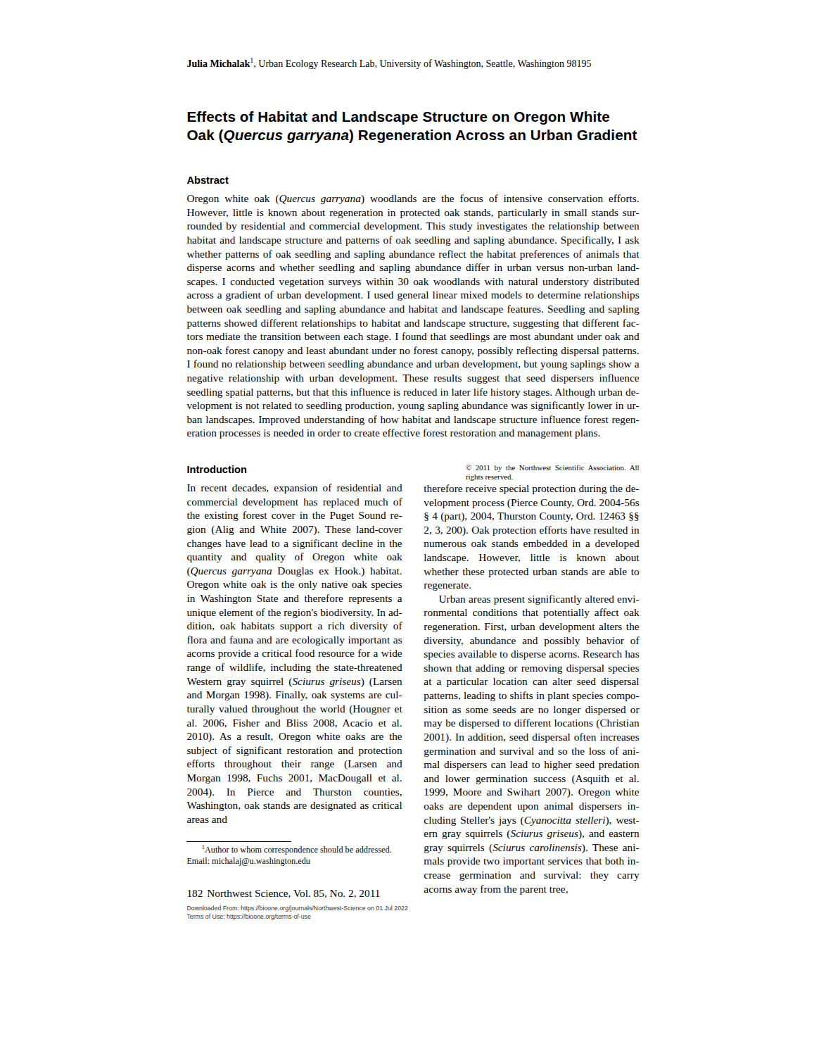Julia Michalak1, Urban Ecology Research Lab, University of Washington, Seattle, Washington 98195
Effects of Habitat and Landscape Structure on Oregon White Oak (Quercus garryana) Regeneration Across an Urban Gradient
Abstract
Oregon white oak (Quercus garryana) woodlands are the focus of intensive conservation efforts. However, little is known about regeneration in protected oak stands, particularly in small stands surrounded by residential and commercial development. This study investigates the relationship between habitat and landscape structure and patterns of oak seedling and sapling abundance. Specifically, I ask whether patterns of oak seedling and sapling abundance reflect the habitat preferences of animals that disperse acorns and whether seedling and sapling abundance differ in urban versus non-urban landscapes. I conducted vegetation surveys within 30 oak woodlands with natural understory distributed across a gradient of urban development. I used general linear mixed models to determine relationships between oak seedling and sapling abundance and habitat and landscape features. Seedling and sapling patterns showed different relationships to habitat and landscape structure, suggesting that different factors mediate the transition between each stage. I found that seedlings are most abundant under oak and non-oak forest canopy and least abundant under no forest canopy, possibly reflecting dispersal patterns. I found no relationship between seedling abundance and urban development, but young saplings show a negative relationship with urban development. These results suggest that seed dispersers influence seedling spatial patterns, but that this influence is reduced in later life history stages. Although urban development is not related to seedling production, young sapling abundance was significantly lower in urban landscapes. Improved understanding of how habitat and landscape structure influence forest regeneration processes is needed in order to create effective forest restoration and management plans.
Introduction
In recent decades, expansion of residential and commercial development has replaced much of the existing forest cover in the Puget Sound region (Alig and White 2007). These land-cover changes have lead to a significant decline in the quantity and quality of Oregon white oak (Quercus garryana Douglas ex Hook.) habitat. Oregon white oak is the only native oak species in Washington State and therefore represents a unique element of the region's biodiversity. In addition, oak habitats support a rich diversity of flora and fauna and are ecologically important as acorns provide a critical food resource for a wide range of wildlife, including the state-threatened Western gray squirrel (Sciurus griseus) (Larsen and Morgan 1998). Finally, oak systems are culturally valued throughout the world (Hougner et al. 2006, Fisher and Bliss 2008, Acacio et al. 2010). As a result, Oregon white oaks are the subject of significant restoration and protection efforts throughout their range (Larsen and Morgan 1998, Fuchs 2001, MacDougall et al. 2004). In Pierce and Thurston counties, Washington, oak stands are designated as critical areas and
1Author to whom correspondence should be addressed. Email: michalaj@u.washington.edu
182 Northwest Science, Vol. 85, No. 2, 2011
© 2011 by the Northwest Scientific Association. All rights reserved.
therefore receive special protection during the development process (Pierce County, Ord. 2004-56s § 4 (part), 2004, Thurston County, Ord. 12463 §§ 2, 3, 200). Oak protection efforts have resulted in numerous oak stands embedded in a developed landscape. However, little is known about whether these protected urban stands are able to regenerate.
Urban areas present significantly altered environmental conditions that potentially affect oak regeneration. First, urban development alters the diversity, abundance and possibly behavior of species available to disperse acorns. Research has shown that adding or removing dispersal species at a particular location can alter seed dispersal patterns, leading to shifts in plant species composition as some seeds are no longer dispersed or may be dispersed to different locations (Christian 2001). In addition, seed dispersal often increases germination and survival and so the loss of animal dispersers can lead to higher seed predation and lower germination success (Asquith et al. 1999, Moore and Swihart 2007). Oregon white oaks are dependent upon animal dispersers including Steller's jays (Cyanocitta stelleri), western gray squirrels (Sciurus griseus), and eastern gray squirrels (Sciurus carolinensis). These animals provide two important services that both increase germination and survival: they carry acorns away from the parent tree,
Downloaded From: https://bioone.org/journals/Northwest-Science on 01 Jul 2022
Terms of Use: https://bioone.org/terms-of-use